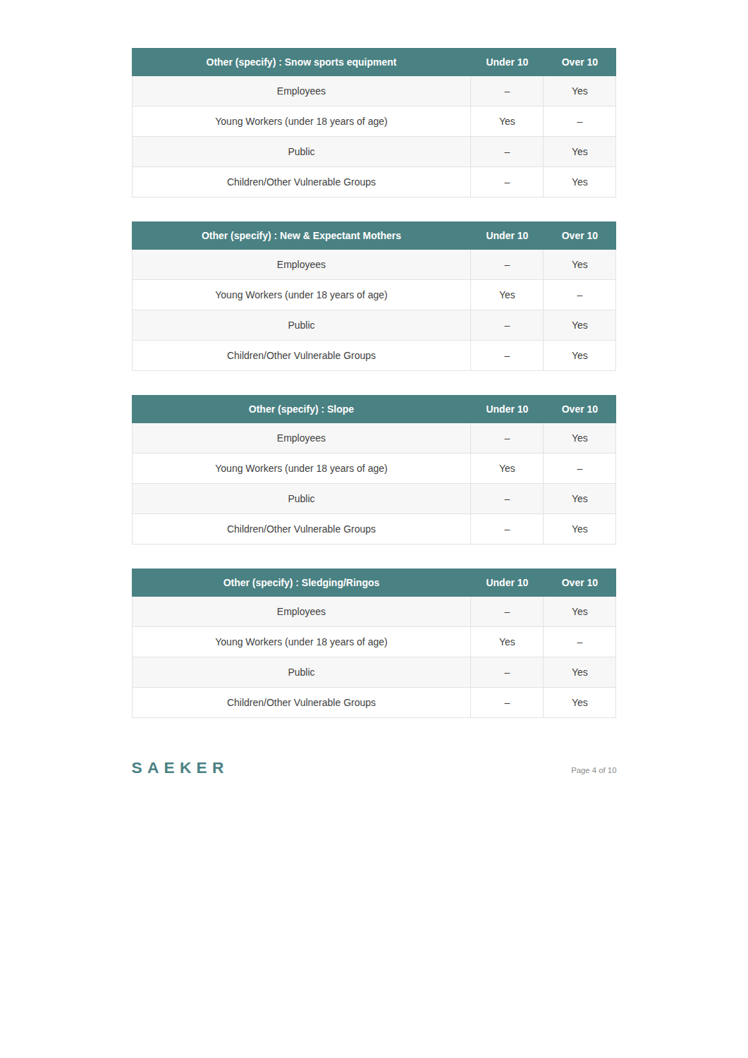| Other (specify) : Snow sports equipment | Under 10 | Over 10 |
| --- | --- | --- |
| Employees | – | Yes |
| Young Workers (under 18 years of age) | Yes | – |
| Public | – | Yes |
| Children/Other Vulnerable Groups | – | Yes |
| Other (specify) : New & Expectant Mothers | Under 10 | Over 10 |
| --- | --- | --- |
| Employees | – | Yes |
| Young Workers (under 18 years of age) | Yes | – |
| Public | – | Yes |
| Children/Other Vulnerable Groups | – | Yes |
| Other (specify) : Slope | Under 10 | Over 10 |
| --- | --- | --- |
| Employees | – | Yes |
| Young Workers (under 18 years of age) | Yes | – |
| Public | – | Yes |
| Children/Other Vulnerable Groups | – | Yes |
| Other (specify) : Sledging/Ringos | Under 10 | Over 10 |
| --- | --- | --- |
| Employees | – | Yes |
| Young Workers (under 18 years of age) | Yes | – |
| Public | – | Yes |
| Children/Other Vulnerable Groups | – | Yes |
SAEKER
Page 4 of 10